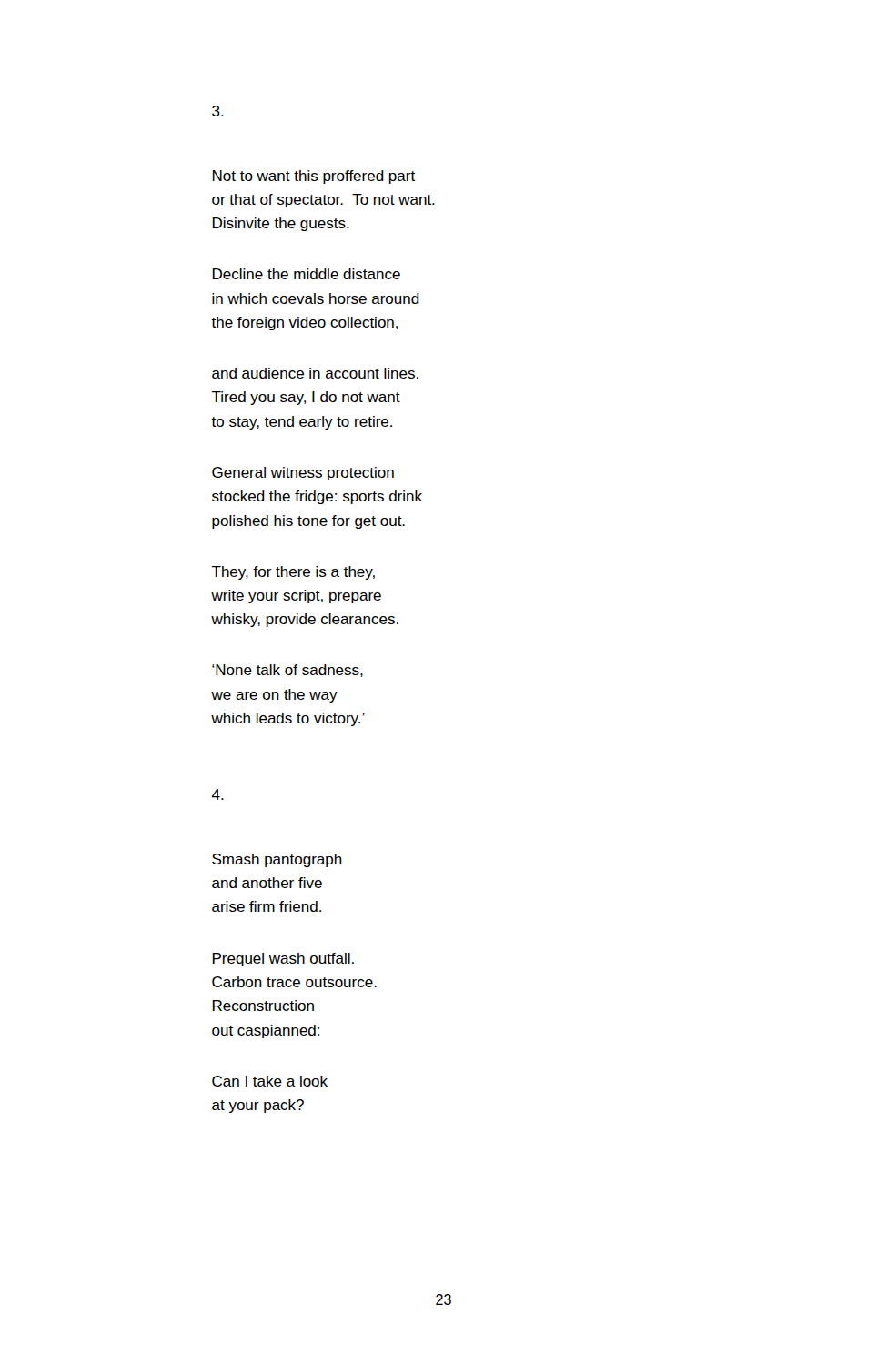3.
Not to want this proffered part
or that of spectator. To not want.
Disinvite the guests.
Decline the middle distance
in which coevals horse around
the foreign video collection,
and audience in account lines.
Tired you say, I do not want
to stay, tend early to retire.
General witness protection
stocked the fridge: sports drink
polished his tone for get out.
They, for there is a they,
write your script, prepare
whisky, provide clearances.
‘None talk of sadness,
we are on the way
which leads to victory.’
4.
Smash pantograph
and another five
arise firm friend.
Prequel wash outfall.
Carbon trace outsource.
Reconstruction
out caspianned:
Can I take a look
at your pack?
23